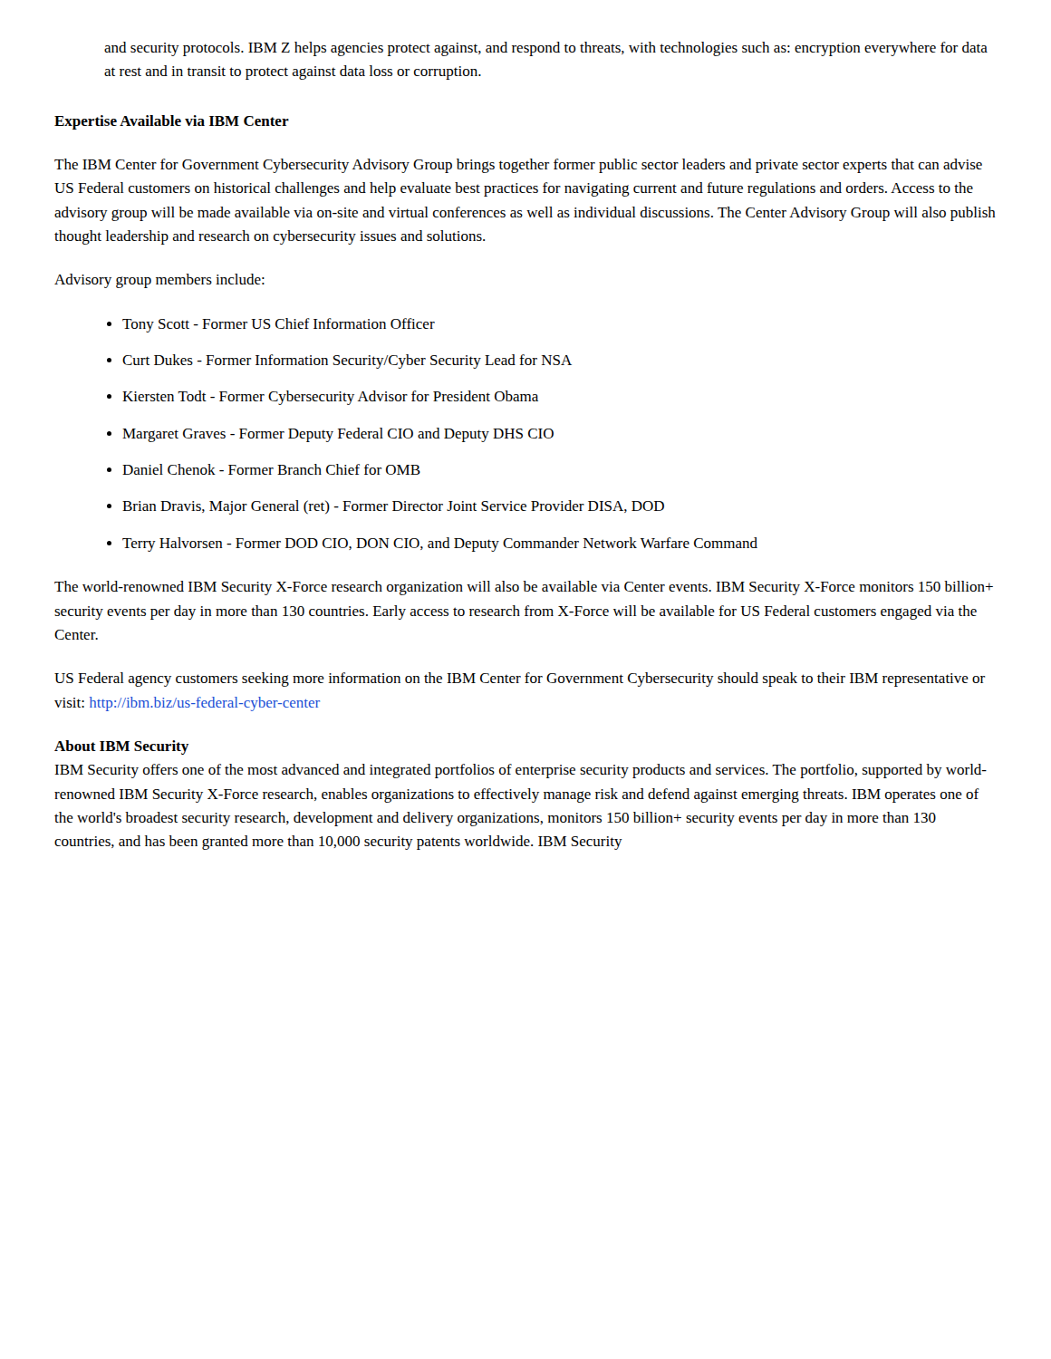and security protocols. IBM Z helps agencies protect against, and respond to threats, with technologies such as: encryption everywhere for data at rest and in transit to protect against data loss or corruption.
Expertise Available via IBM Center
The IBM Center for Government Cybersecurity Advisory Group brings together former public sector leaders and private sector experts that can advise US Federal customers on historical challenges and help evaluate best practices for navigating current and future regulations and orders. Access to the advisory group will be made available via on-site and virtual conferences as well as individual discussions. The Center Advisory Group will also publish thought leadership and research on cybersecurity issues and solutions.
Advisory group members include:
Tony Scott - Former US Chief Information Officer
Curt Dukes - Former Information Security/Cyber Security Lead for NSA
Kiersten Todt - Former Cybersecurity Advisor for President Obama
Margaret Graves - Former Deputy Federal CIO and Deputy DHS CIO
Daniel Chenok - Former Branch Chief for OMB
Brian Dravis, Major General (ret) - Former Director Joint Service Provider DISA, DOD
Terry Halvorsen - Former DOD CIO, DON CIO, and Deputy Commander Network Warfare Command
The world-renowned IBM Security X-Force research organization will also be available via Center events. IBM Security X-Force monitors 150 billion+ security events per day in more than 130 countries. Early access to research from X-Force will be available for US Federal customers engaged via the Center.
US Federal agency customers seeking more information on the IBM Center for Government Cybersecurity should speak to their IBM representative or visit: http://ibm.biz/us-federal-cyber-center
About IBM Security
IBM Security offers one of the most advanced and integrated portfolios of enterprise security products and services. The portfolio, supported by world-renowned IBM Security X-Force research, enables organizations to effectively manage risk and defend against emerging threats. IBM operates one of the world's broadest security research, development and delivery organizations, monitors 150 billion+ security events per day in more than 130 countries, and has been granted more than 10,000 security patents worldwide. IBM Security